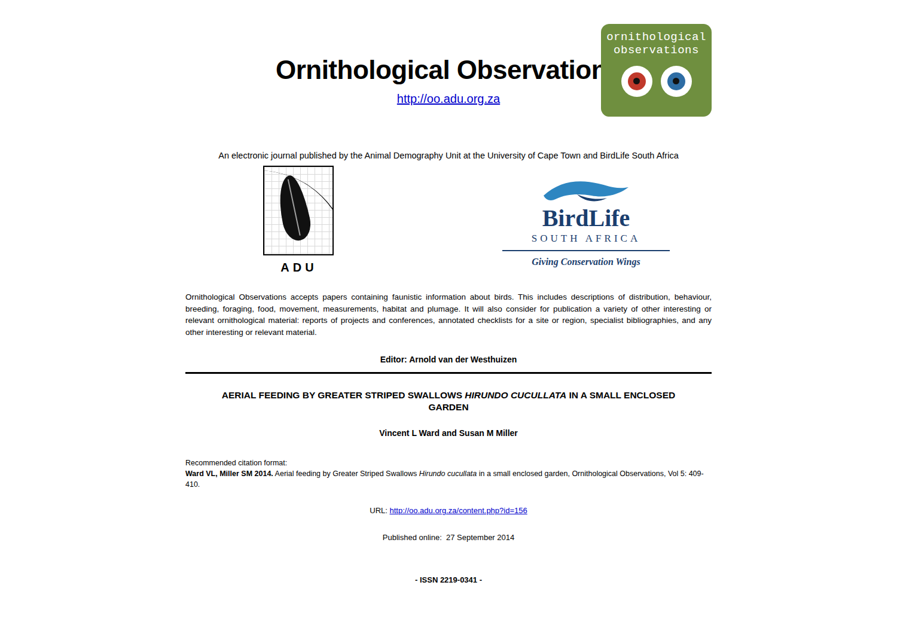Ornithological Observations
http://oo.adu.org.za
ornithological
observations
An electronic journal published by the Animal Demography Unit at the University of Cape Town and BirdLife South Africa
ADU
BirdLife
SOUTH AFRICA
Giving Conservation Wings
Ornithological Observations accepts papers containing faunistic information about birds. This includes descriptions of distribution, behaviour, breeding, foraging, food, movement, measurements, habitat and plumage. It will also consider for publication a variety of other interesting or relevant ornithological material: reports of projects and conferences, annotated checklists for a site or region, specialist bibliographies, and any other interesting or relevant material.
Editor: Arnold van der Westhuizen
AERIAL FEEDING BY GREATER STRIPED SWALLOWS HIRUNDO CUCULLATA IN A SMALL ENCLOSED
GARDEN
Vincent L Ward and Susan M Miller
Recommended citation format:
Ward VL, Miller SM 2014. Aerial feeding by Greater Striped Swallows Hirundo cucullata in a small enclosed garden, Ornithological Observations, Vol 5: 409-410.
URL: http://oo.adu.org.za/content.php?id=156
Published online: 27 September 2014
- ISSN 2219-0341 -